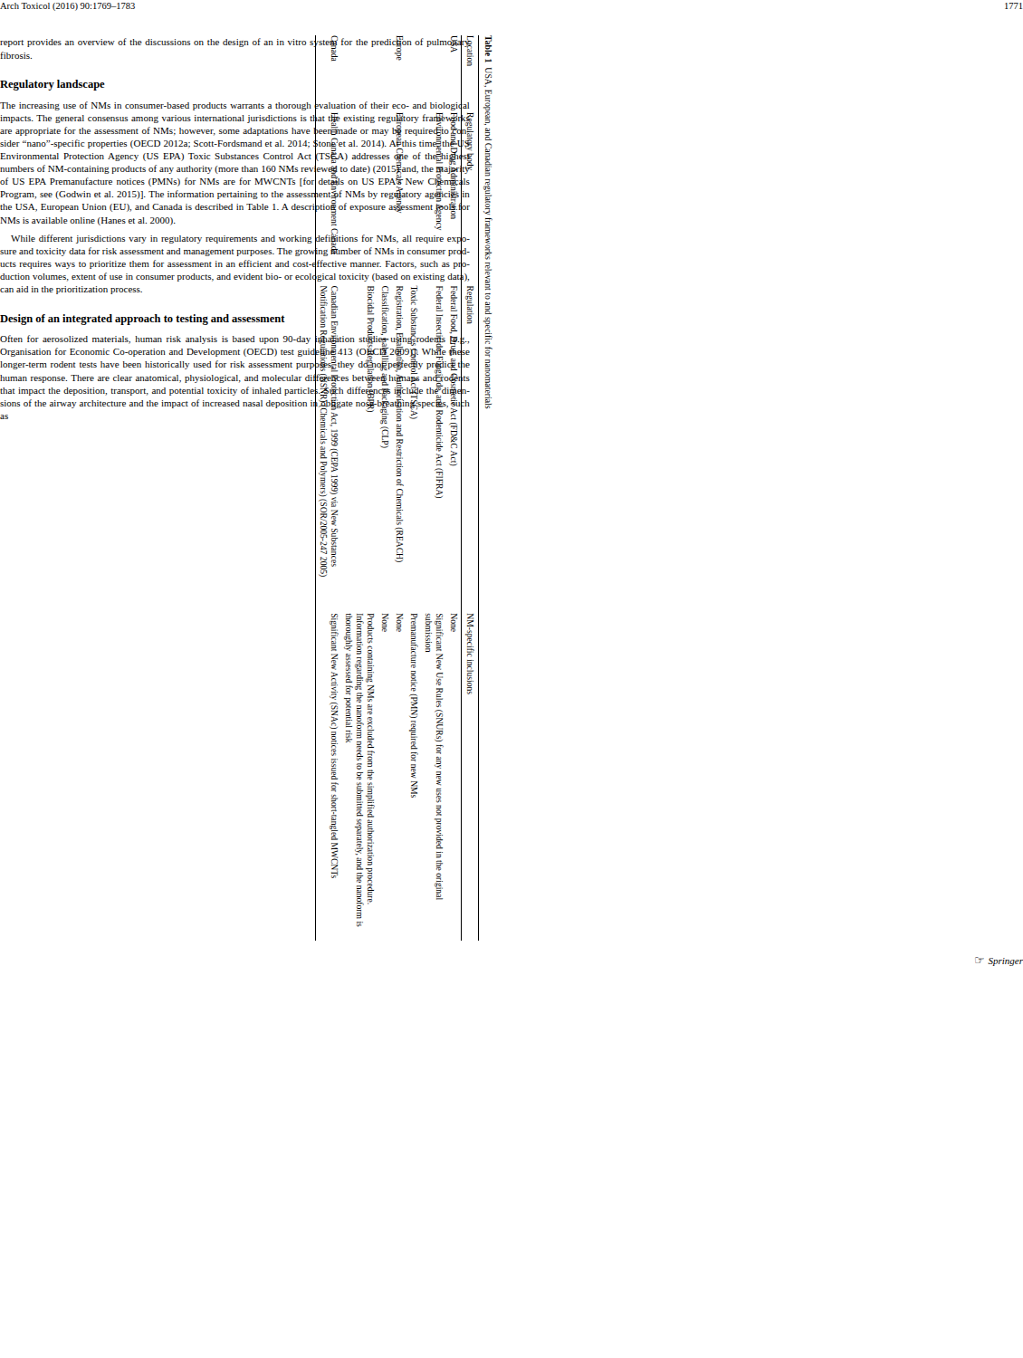Arch Toxicol (2016) 90:1769–1783 1771
report provides an overview of the discussions on the design of an in vitro system for the prediction of pulmonary fibrosis.
Regulatory landscape
The increasing use of NMs in consumer-based products warrants a thorough evaluation of their eco- and biological impacts. The general consensus among various international jurisdictions is that the existing regulatory frameworks are appropriate for the assessment of NMs; however, some adaptations have been made or may be required to consider “nano”-specific properties (OECD 2012a; Scott-Fordsmand et al. 2014; Stone et al. 2014). At this time, the US Environmental Protection Agency (US EPA) Toxic Substances Control Act (TSCA) addresses one of the highest numbers of NM-containing products of any authority (more than 160 NMs reviewed to date) (2015) and, the majority of US EPA Premanufacture notices (PMNs) for NMs are for MWCNTs [for details on US EPA’s New Chemicals Program, see (Godwin et al. 2015)]. The information pertaining to the assessment of NMs by regulatory agencies in the USA, European Union (EU), and Canada is described in Table 1. A description of exposure assessment tools for NMs is available online (Hanes et al. 2000).
While different jurisdictions vary in regulatory requirements and working definitions for NMs, all require exposure and toxicity data for risk assessment and management purposes. The growing number of NMs in consumer products requires ways to prioritize them for assessment in an efficient and cost-effective manner. Factors, such as production volumes, extent of use in consumer products, and evident bio- or ecological toxicity (based on existing data), can aid in the prioritization process.
Design of an integrated approach to testing and assessment
Often for aerosolized materials, human risk analysis is based upon 90-day inhalation studies using rodents [e.g., Organisation for Economic Co-operation and Development (OECD) test guideline 413 (OECD 2009)]. While these longer-term rodent tests have been historically used for risk assessment purposes, they do not perfectly predict the human response. There are clear anatomical, physiological, and molecular differences between humans and rodents that impact the deposition, transport, and potential toxicity of inhaled particles. Such differences include the dimensions of the airway architecture and the impact of increased nasal deposition in obligate nose-breathing species, such as
Table 1 USA, European, and Canadian regulatory frameworks relevant to and specific for nanomaterials
| Location | Regulatory body | Regulation | NM-specific inclusions |
| --- | --- | --- | --- |
| USA | Food and Drug Administration | Federal Food, Drug, and Cosmetic Act (FD&C Act) | None |
| | Environmental Protection Agency | Federal Insecticide, Fungicide, and Rodenticide Act (FIFRA) | Significant New Use Rules (SNURs) for any new uses not provided in the original submission |
| | | Toxic Substances Control Act (TSCA) | Premanufacture notice (PMN) required for new NMs |
| Europe | European Chemicals Agency | Registration, Evaluation, Authorisation and Restriction of Chemicals (REACH) | None |
| | | Classification, Labelling and Packaging (CLP) | None |
| | | Biocidal Products Regulation (BPR) | Products containing NMs are excluded from the simplified authorization procedure. Information regarding the nanoform needs to be submitted separately, and the nanoform is thoroughly assessed for potential risk |
| Canada | Health Canada and Environment Canada | Canadian Environmental Protection Act, 1999 (CEPA 1999) via New Substances Notification Regulations (NSNR) (Chemicals and Polymers) (SOR/2005-247 2005 ) | Significant New Activity (SNAc) notices issued for short-tangled MWCNTs |
☞Springer